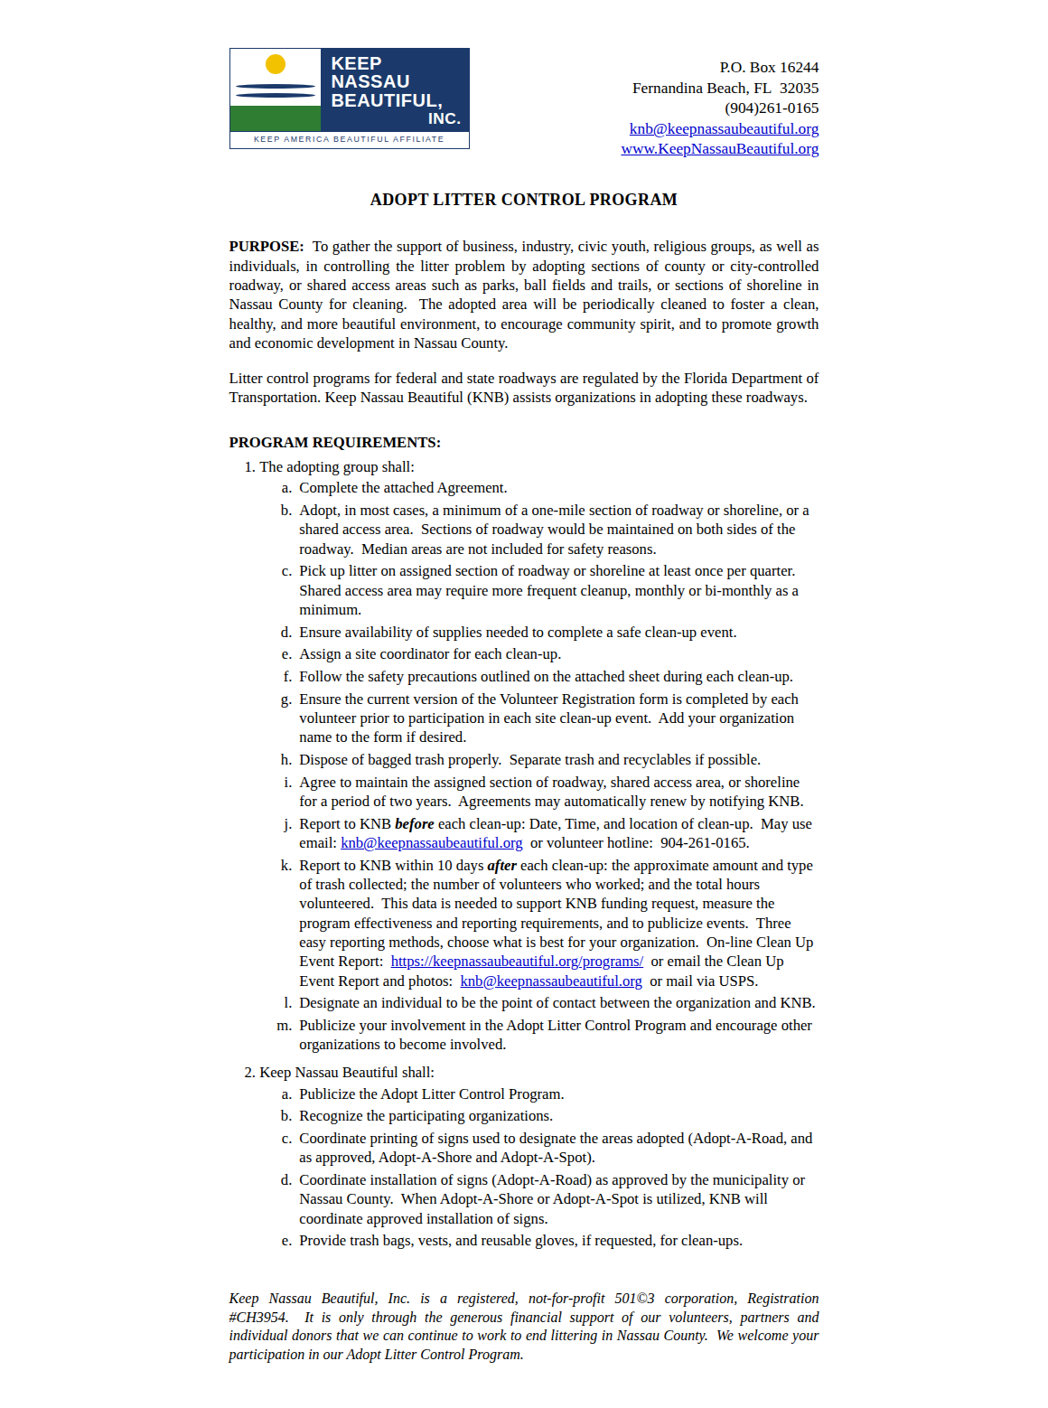KEEP
NASSAU
BEAUTIFUL, INC.
KEEP AMERICA BEAUTIFUL AFFILIATE
P.O. Box 16244
Fernandina Beach, FL 32035
(904)261-0165
knb@keepnassaubeautiful.org
www.KeepNassauBeautiful.org
ADOPT LITTER CONTROL PROGRAM
PURPOSE: To gather the support of business, industry, civic youth, religious groups, as well as individuals, in controlling the litter problem by adopting sections of county or city-controlled roadway, or shared access areas such as parks, ball fields and trails, or sections of shoreline in Nassau County for cleaning. The adopted area will be periodically cleaned to foster a clean, healthy, and more beautiful environment, to encourage community spirit, and to promote growth and economic development in Nassau County.
Litter control programs for federal and state roadways are regulated by the Florida Department of Transportation. Keep Nassau Beautiful (KNB) assists organizations in adopting these roadways.
PROGRAM REQUIREMENTS:
The adopting group shall:
Complete the attached Agreement.
Adopt, in most cases, a minimum of a one-mile section of roadway or shoreline, or a shared access area. Sections of roadway would be maintained on both sides of the roadway. Median areas are not included for safety reasons.
Pick up litter on assigned section of roadway or shoreline at least once per quarter. Shared access area may require more frequent cleanup, monthly or bi-monthly as a minimum.
Ensure availability of supplies needed to complete a safe clean-up event.
Assign a site coordinator for each clean-up.
Follow the safety precautions outlined on the attached sheet during each clean-up.
Ensure the current version of the Volunteer Registration form is completed by each volunteer prior to participation in each site clean-up event. Add your organization name to the form if desired.
Dispose of bagged trash properly. Separate trash and recyclables if possible.
Agree to maintain the assigned section of roadway, shared access area, or shoreline for a period of two years. Agreements may automatically renew by notifying KNB.
Report to KNB before each clean-up: Date, Time, and location of clean-up. May use email: knb@keepnassaubeautiful.org or volunteer hotline: 904-261-0165.
Report to KNB within 10 days after each clean-up: the approximate amount and type of trash collected; the number of volunteers who worked; and the total hours volunteered. This data is needed to support KNB funding request, measure the program effectiveness and reporting requirements, and to publicize events. Three easy reporting methods, choose what is best for your organization. On-line Clean Up Event Report: https://keepnassaubeautiful.org/programs/ or email the Clean Up Event Report and photos: knb@keepnassaubeautiful.org or mail via USPS.
Designate an individual to be the point of contact between the organization and KNB.
Publicize your involvement in the Adopt Litter Control Program and encourage other organizations to become involved.
Keep Nassau Beautiful shall:
Publicize the Adopt Litter Control Program.
Recognize the participating organizations.
Coordinate printing of signs used to designate the areas adopted (Adopt-A-Road, and as approved, Adopt-A-Shore and Adopt-A-Spot).
Coordinate installation of signs (Adopt-A-Road) as approved by the municipality or Nassau County. When Adopt-A-Shore or Adopt-A-Spot is utilized, KNB will coordinate approved installation of signs.
Provide trash bags, vests, and reusable gloves, if requested, for clean-ups.
Keep Nassau Beautiful, Inc. is a registered, not-for-profit 501©3 corporation, Registration #CH3954. It is only through the generous financial support of our volunteers, partners and individual donors that we can continue to work to end littering in Nassau County. We welcome your participation in our Adopt Litter Control Program.